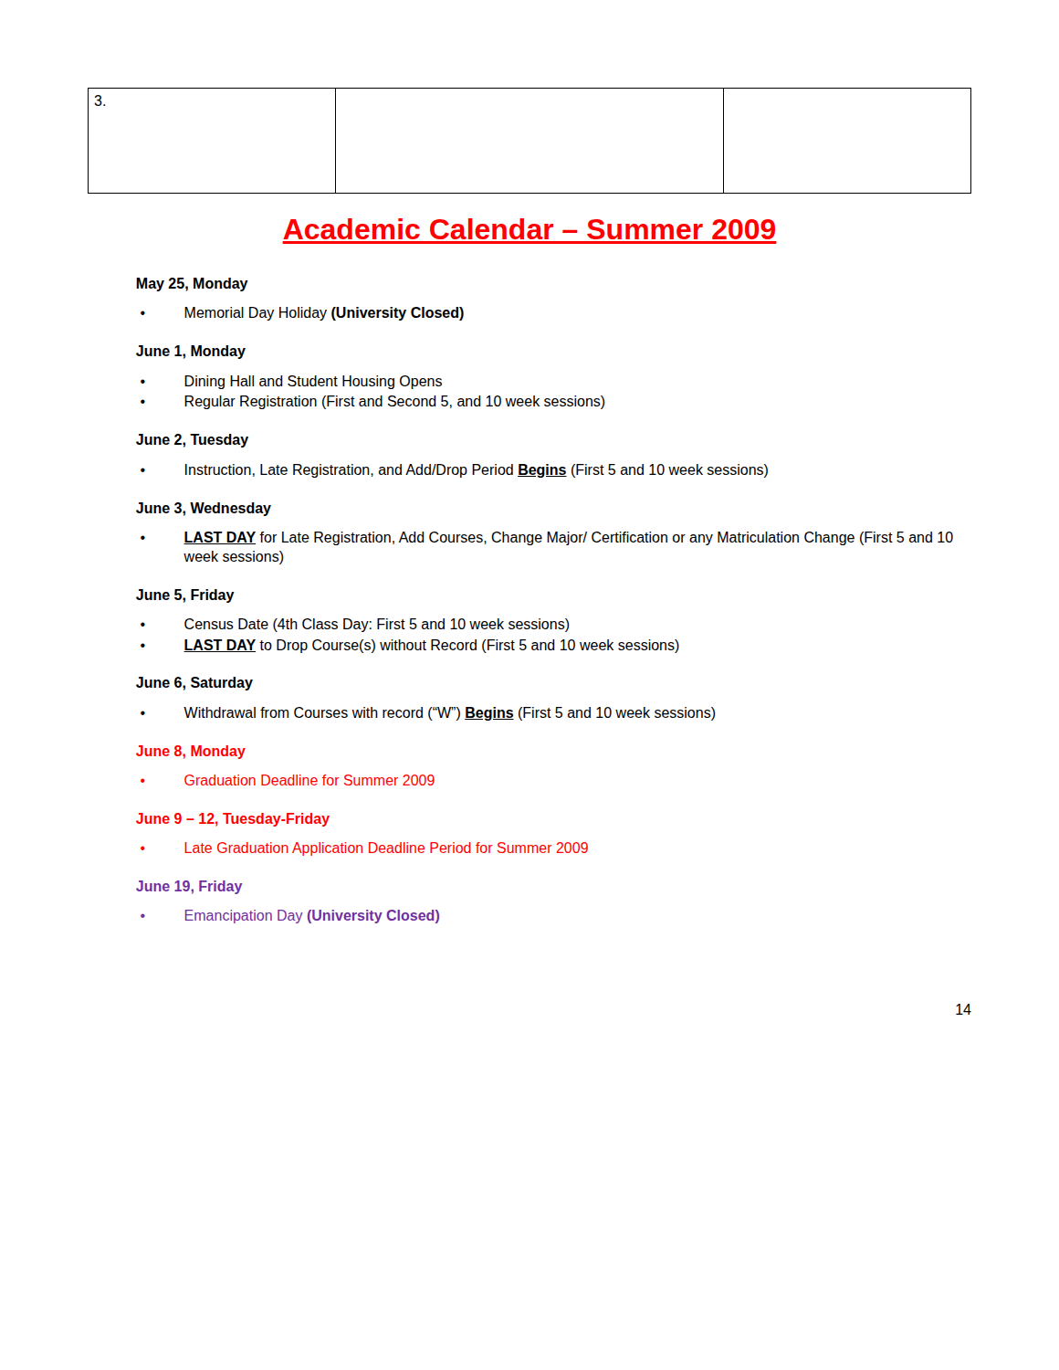| 3. | | |
Academic Calendar – Summer 2009
May 25, Monday
Memorial Day Holiday (University Closed)
June 1, Monday
Dining Hall and Student Housing Opens
Regular Registration (First and Second 5, and 10 week sessions)
June 2, Tuesday
Instruction, Late Registration, and Add/Drop Period Begins (First 5 and 10 week sessions)
June 3, Wednesday
LAST DAY for Late Registration, Add Courses, Change Major/ Certification or any Matriculation Change (First 5 and 10 week sessions)
June 5, Friday
Census Date (4th Class Day: First 5 and 10 week sessions)
LAST DAY to Drop Course(s) without Record (First 5 and 10 week sessions)
June 6, Saturday
Withdrawal from Courses with record (“W”) Begins (First 5 and 10 week sessions)
June 8, Monday
Graduation Deadline for Summer 2009
June 9 – 12, Tuesday-Friday
Late Graduation Application Deadline Period for Summer 2009
June 19, Friday
Emancipation Day (University Closed)
14